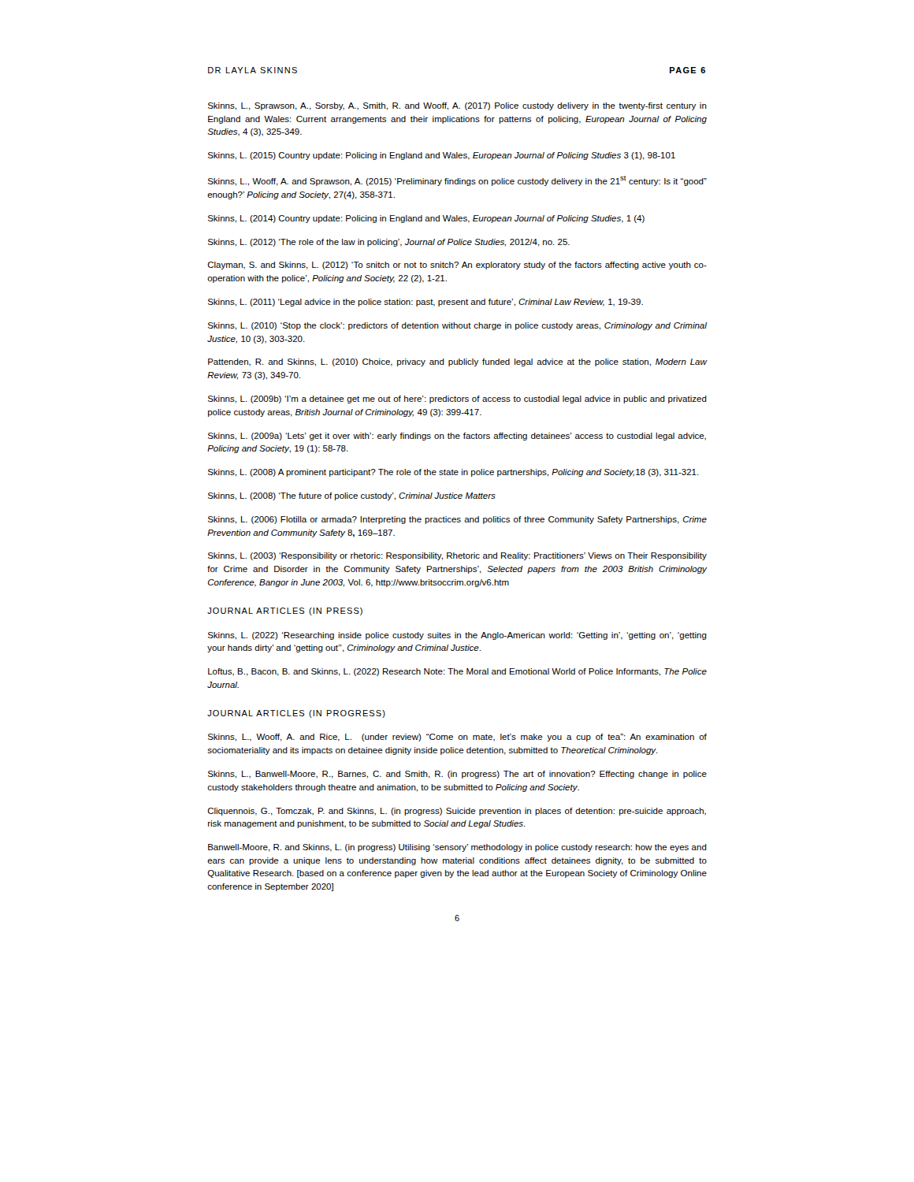Dr Layla Skinns Page 6
Skinns, L., Sprawson, A., Sorsby, A., Smith, R. and Wooff, A. (2017) Police custody delivery in the twenty-first century in England and Wales: Current arrangements and their implications for patterns of policing, European Journal of Policing Studies, 4 (3), 325-349.
Skinns, L. (2015) Country update: Policing in England and Wales, European Journal of Policing Studies 3 (1), 98-101
Skinns, L., Wooff, A. and Sprawson, A. (2015) ‘Preliminary findings on police custody delivery in the 21st century: Is it “good” enough?’ Policing and Society, 27(4), 358-371.
Skinns, L. (2014) Country update: Policing in England and Wales, European Journal of Policing Studies, 1 (4)
Skinns, L. (2012) ‘The role of the law in policing’, Journal of Police Studies, 2012/4, no. 25.
Clayman, S. and Skinns, L. (2012) ‘To snitch or not to snitch? An exploratory study of the factors affecting active youth co-operation with the police’, Policing and Society, 22 (2), 1-21.
Skinns, L. (2011) ‘Legal advice in the police station: past, present and future’, Criminal Law Review, 1, 19-39.
Skinns, L. (2010) ‘Stop the clock’: predictors of detention without charge in police custody areas, Criminology and Criminal Justice, 10 (3), 303-320.
Pattenden, R. and Skinns, L. (2010) Choice, privacy and publicly funded legal advice at the police station, Modern Law Review, 73 (3), 349-70.
Skinns, L. (2009b) ‘I’m a detainee get me out of here’: predictors of access to custodial legal advice in public and privatized police custody areas, British Journal of Criminology, 49 (3): 399-417.
Skinns, L. (2009a) ‘Lets’ get it over with’: early findings on the factors affecting detainees’ access to custodial legal advice, Policing and Society, 19 (1): 58-78.
Skinns, L. (2008) A prominent participant? The role of the state in police partnerships, Policing and Society, 18 (3), 311-321.
Skinns, L. (2008) ‘The future of police custody’, Criminal Justice Matters
Skinns, L. (2006) Flotilla or armada? Interpreting the practices and politics of three Community Safety Partnerships, Crime Prevention and Community Safety 8, 169–187.
Skinns, L. (2003) ‘Responsibility or rhetoric: Responsibility, Rhetoric and Reality: Practitioners’ Views on Their Responsibility for Crime and Disorder in the Community Safety Partnerships’, Selected papers from the 2003 British Criminology Conference, Bangor in June 2003, Vol. 6, http://www.britsoccrim.org/v6.htm
Journal Articles (in press)
Skinns, L. (2022) ‘Researching inside police custody suites in the Anglo-American world: ‘Getting in’, ‘getting on’, ‘getting your hands dirty’ and ‘getting out’’, Criminology and Criminal Justice.
Loftus, B., Bacon, B. and Skinns, L. (2022) Research Note: The Moral and Emotional World of Police Informants, The Police Journal.
Journal Articles (in progress)
Skinns, L., Wooff, A. and Rice, L. (under review) “Come on mate, let’s make you a cup of tea”: An examination of sociomateriality and its impacts on detainee dignity inside police detention, submitted to Theoretical Criminology.
Skinns, L., Banwell-Moore, R., Barnes, C. and Smith, R. (in progress) The art of innovation? Effecting change in police custody stakeholders through theatre and animation, to be submitted to Policing and Society.
Cliquennois, G., Tomczak, P. and Skinns, L. (in progress) Suicide prevention in places of detention: pre-suicide approach, risk management and punishment, to be submitted to Social and Legal Studies.
Banwell-Moore, R. and Skinns, L. (in progress) Utilising ‘sensory’ methodology in police custody research: how the eyes and ears can provide a unique lens to understanding how material conditions affect detainees dignity, to be submitted to Qualitative Research. [based on a conference paper given by the lead author at the European Society of Criminology Online conference in September 2020]
6